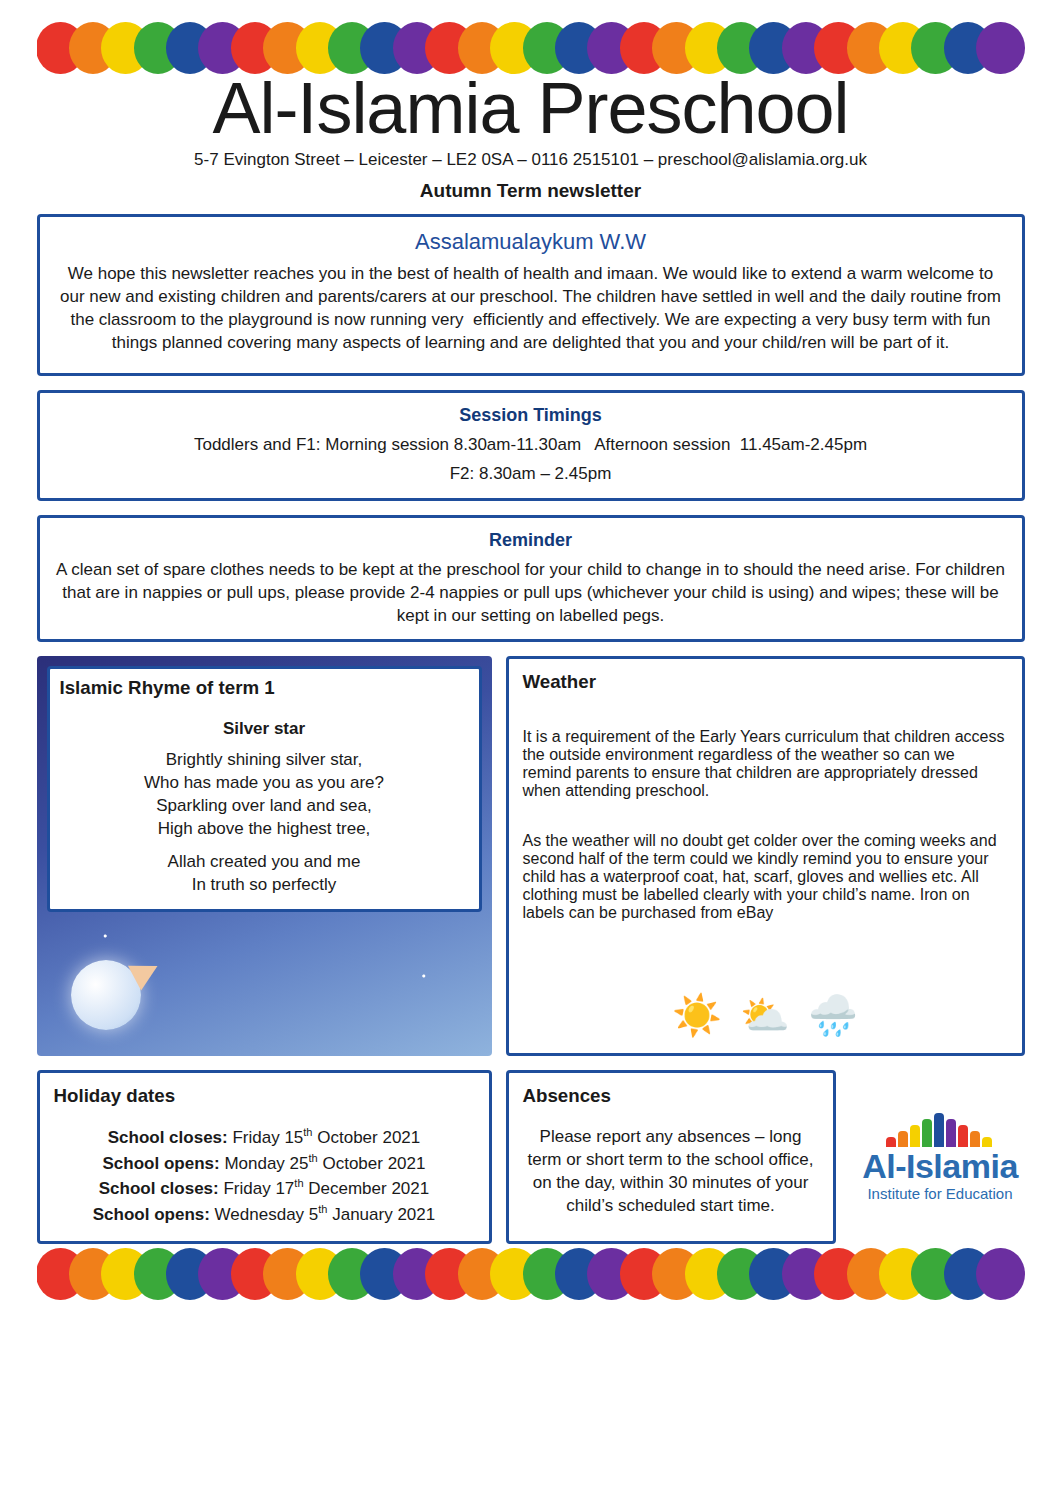Al-Islamia Preschool
5-7 Evington Street – Leicester – LE2 0SA – 0116 2515101 – preschool@alislamia.org.uk
Autumn Term newsletter
Assalamualaykum W.W
We hope this newsletter reaches you in the best of health of health and imaan. We would like to extend a warm welcome to our new and existing children and parents/carers at our preschool. The children have settled in well and the daily routine from the classroom to the playground is now running very efficiently and effectively. We are expecting a very busy term with fun things planned covering many aspects of learning and are delighted that you and your child/ren will be part of it.
Session Timings
Toddlers and F1: Morning session 8.30am-11.30am Afternoon session 11.45am-2.45pm
F2: 8.30am – 2.45pm
Reminder
A clean set of spare clothes needs to be kept at the preschool for your child to change in to should the need arise. For children that are in nappies or pull ups, please provide 2-4 nappies or pull ups (whichever your child is using) and wipes; these will be kept in our setting on labelled pegs.
✦
Islamic Rhyme of term 1
Silver star
Brightly shining silver star,
Who has made you as you are?
Sparkling over land and sea,
High above the highest tree,
Allah created you and me
In truth so perfectly
Weather
It is a requirement of the Early Years curriculum that children access the outside environment regardless of the weather so can we remind parents to ensure that children are appropriately dressed when attending preschool.
As the weather will no doubt get colder over the coming weeks and second half of the term could we kindly remind you to ensure your child has a waterproof coat, hat, scarf, gloves and wellies etc. All clothing must be labelled clearly with your child’s name. Iron on labels can be purchased from eBay
☀️⛅🌧️
Holiday dates
School closes: Friday 15th October 2021
School opens: Monday 25th October 2021
School closes: Friday 17th December 2021
School opens: Wednesday 5th January 2021
Absences
Please report any absences – long term or short term to the school office, on the day, within 30 minutes of your child’s scheduled start time.
Al-Islamia
Institute for Education